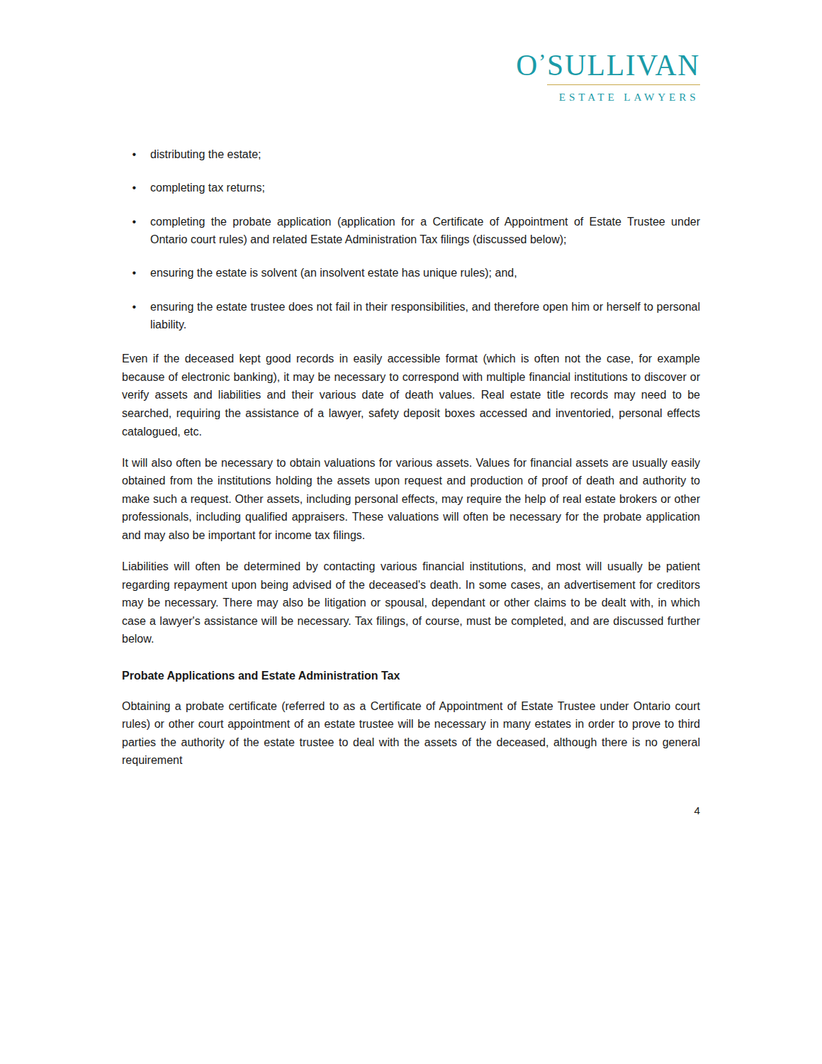O’SULLIVAN
ESTATE LAWYERS
distributing the estate;
completing tax returns;
completing the probate application (application for a Certificate of Appointment of Estate Trustee under Ontario court rules) and related Estate Administration Tax filings (discussed below);
ensuring the estate is solvent (an insolvent estate has unique rules); and,
ensuring the estate trustee does not fail in their responsibilities, and therefore open him or herself to personal liability.
Even if the deceased kept good records in easily accessible format (which is often not the case, for example because of electronic banking), it may be necessary to correspond with multiple financial institutions to discover or verify assets and liabilities and their various date of death values. Real estate title records may need to be searched, requiring the assistance of a lawyer, safety deposit boxes accessed and inventoried, personal effects catalogued, etc.
It will also often be necessary to obtain valuations for various assets. Values for financial assets are usually easily obtained from the institutions holding the assets upon request and production of proof of death and authority to make such a request. Other assets, including personal effects, may require the help of real estate brokers or other professionals, including qualified appraisers. These valuations will often be necessary for the probate application and may also be important for income tax filings.
Liabilities will often be determined by contacting various financial institutions, and most will usually be patient regarding repayment upon being advised of the deceased's death. In some cases, an advertisement for creditors may be necessary. There may also be litigation or spousal, dependant or other claims to be dealt with, in which case a lawyer's assistance will be necessary. Tax filings, of course, must be completed, and are discussed further below.
Probate Applications and Estate Administration Tax
Obtaining a probate certificate (referred to as a Certificate of Appointment of Estate Trustee under Ontario court rules) or other court appointment of an estate trustee will be necessary in many estates in order to prove to third parties the authority of the estate trustee to deal with the assets of the deceased, although there is no general requirement
4